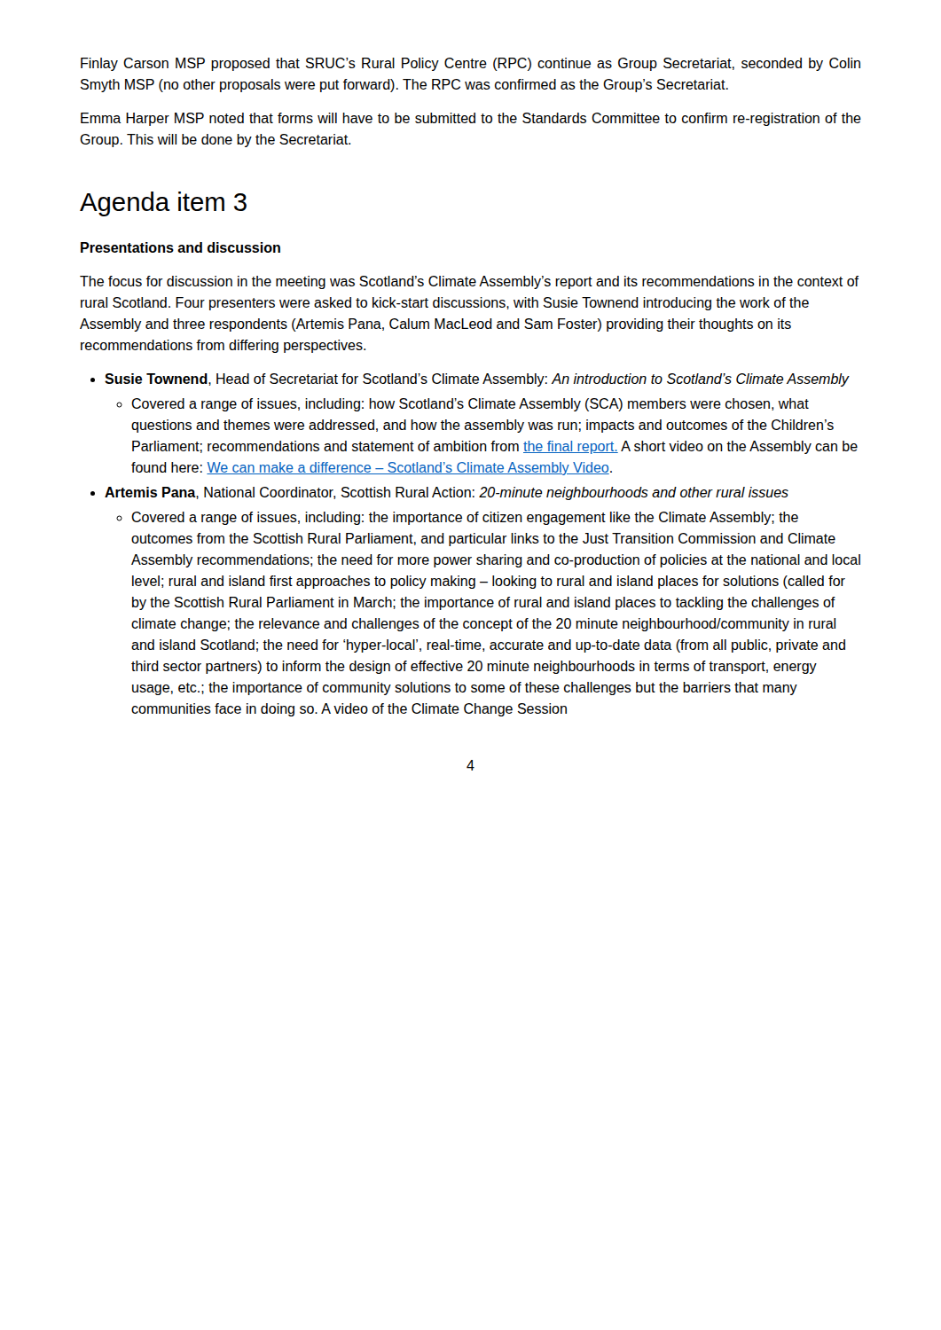Finlay Carson MSP proposed that SRUC’s Rural Policy Centre (RPC) continue as Group Secretariat, seconded by Colin Smyth MSP (no other proposals were put forward). The RPC was confirmed as the Group’s Secretariat.
Emma Harper MSP noted that forms will have to be submitted to the Standards Committee to confirm re-registration of the Group. This will be done by the Secretariat.
Agenda item 3
Presentations and discussion
The focus for discussion in the meeting was Scotland’s Climate Assembly’s report and its recommendations in the context of rural Scotland. Four presenters were asked to kick-start discussions, with Susie Townend introducing the work of the Assembly and three respondents (Artemis Pana, Calum MacLeod and Sam Foster) providing their thoughts on its recommendations from differing perspectives.
Susie Townend, Head of Secretariat for Scotland’s Climate Assembly: An introduction to Scotland’s Climate Assembly
Covered a range of issues, including: how Scotland’s Climate Assembly (SCA) members were chosen, what questions and themes were addressed, and how the assembly was run; impacts and outcomes of the Children’s Parliament; recommendations and statement of ambition from the final report. A short video on the Assembly can be found here: We can make a difference – Scotland’s Climate Assembly Video.
Artemis Pana, National Coordinator, Scottish Rural Action: 20-minute neighbourhoods and other rural issues
Covered a range of issues, including: the importance of citizen engagement like the Climate Assembly; the outcomes from the Scottish Rural Parliament, and particular links to the Just Transition Commission and Climate Assembly recommendations; the need for more power sharing and co-production of policies at the national and local level; rural and island first approaches to policy making – looking to rural and island places for solutions (called for by the Scottish Rural Parliament in March; the importance of rural and island places to tackling the challenges of climate change; the relevance and challenges of the concept of the 20 minute neighbourhood/community in rural and island Scotland; the need for ‘hyper-local’, real-time, accurate and up-to-date data (from all public, private and third sector partners) to inform the design of effective 20 minute neighbourhoods in terms of transport, energy usage, etc.; the importance of community solutions to some of these challenges but the barriers that many communities face in doing so. A video of the Climate Change Session
4